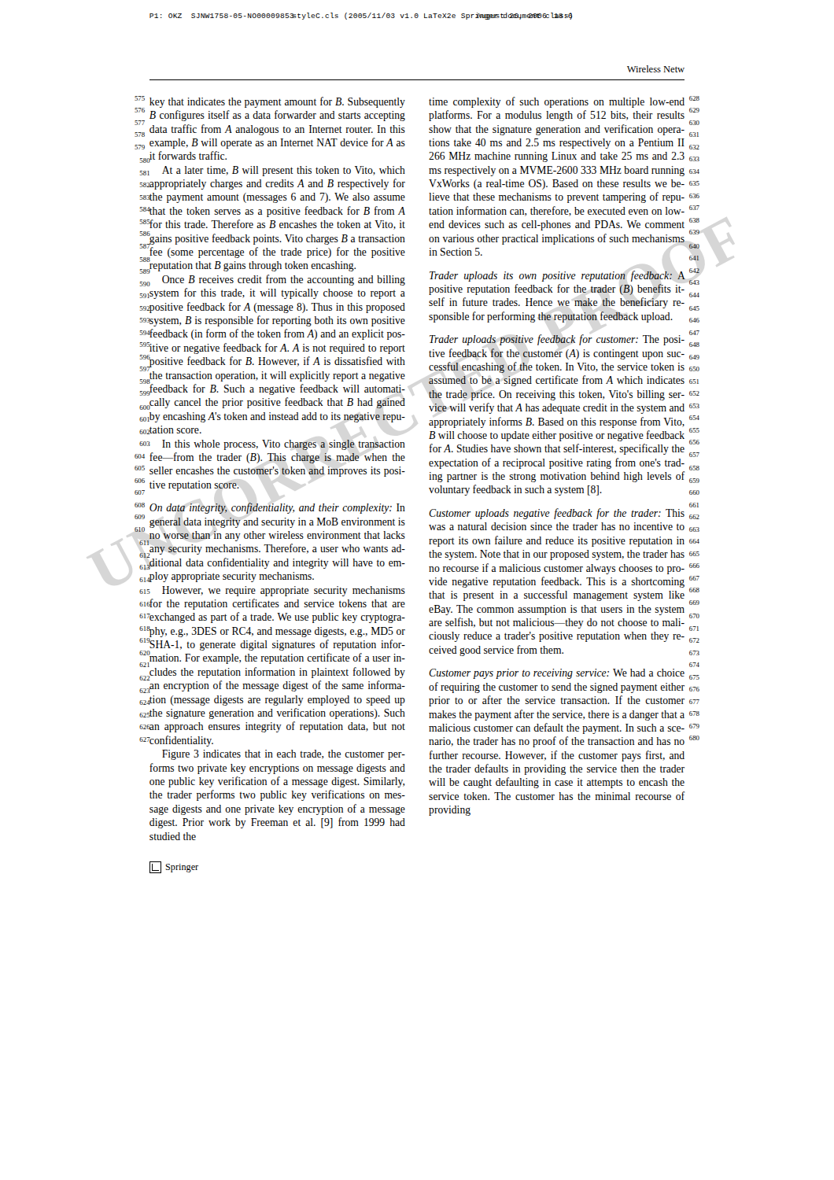P1: OKZ SJNW1758-05-NO00009853 styleC.cls (2005/11/03 v1.0 LaTeX2e Springer document class) August 26, 200618:6
Wireless Netw
UNCORRECTED PROOF
575 576 577 578 579 key that indicates the payment amount for B. Subsequently B configures itself as a data forwarder and starts accepting data traffic from A analogous to an Internet router. In this example, B will operate as an Internet NAT device for A as it forwards traffic.
580 581 582 583 584 585 586 587 At a later time, B will present this token to Vito, which appropriately charges and credits A and B respectively for the payment amount (messages 6 and 7). We also assume that the token serves as a positive feedback for B from A for this trade. Therefore as B encashes the token at Vito, it gains positive feedback points. Vito charges B a transaction fee (some percentage of the trade price) for the positive reputation that B gains through token encashing.
588 589 590 591 592 593 594 595 596 597 598 599 Once B receives credit from the accounting and billing system for this trade, it will typically choose to report a positive feedback for A (message 8). Thus in this proposed system, B is responsible for reporting both its own positive feedback (in form of the token from A) and an explicit positive or negative feedback for A. A is not required to report positive feedback for B. However, if A is dissatisfied with the transaction operation, it will explicitly report a negative feedback for B. Such a negative feedback will automatically cancel the prior positive feedback that B had gained by encashing A's token and instead add to its negative reputation score.
600 601 602 603 In this whole process, Vito charges a single transaction fee—from the trader (B). This charge is made when the seller encashes the customer's token and improves its positive reputation score.
604 605 606 607 608 609 610 On data integrity, confidentiality, and their complexity: In general data integrity and security in a MoB environment is no worse than in any other wireless environment that lacks any security mechanisms. Therefore, a user who wants additional data confidentiality and integrity will have to employ appropriate security mechanisms.
611 612 613 614 615 616 617 618 619 620 621 However, we require appropriate security mechanisms for the reputation certificates and service tokens that are exchanged as part of a trade. We use public key cryptography, e.g., 3DES or RC4, and message digests, e.g., MD5 or SHA-1, to generate digital signatures of reputation information. For example, the reputation certificate of a user includes the reputation information in plaintext followed by an encryption of the message digest of the same information (message digests are regularly employed to speed up the signature generation and verification operations). Such an approach ensures integrity of reputation data, but not confidentiality.
622 623 624 625 626 627 Figure 3 indicates that in each trade, the customer performs two private key encryptions on message digests and one public key verification of a message digest. Similarly, the trader performs two public key verifications on message digests and one private key encryption of a message digest. Prior work by Freeman et al. [9] from 1999 had studied the
628 629 630 631 632 633 634 635 636 637 638 639 time complexity of such operations on multiple low-end platforms. For a modulus length of 512 bits, their results show that the signature generation and verification operations take 40 ms and 2.5 ms respectively on a Pentium II 266 MHz machine running Linux and take 25 ms and 2.3 ms respectively on a MVME-2600 333 MHz board running VxWorks (a real-time OS). Based on these results we believe that these mechanisms to prevent tampering of reputation information can, therefore, be executed even on low-end devices such as cell-phones and PDAs. We comment on various other practical implications of such mechanisms in Section 5.
640 641 642 643 644 Trader uploads its own positive reputation feedback: A positive reputation feedback for the trader (B) benefits itself in future trades. Hence we make the beneficiary responsible for performing the reputation feedback upload.
645 646 647 648 649 650 651 652 653 654 655 656 657 Trader uploads positive feedback for customer: The positive feedback for the customer (A) is contingent upon successful encashing of the token. In Vito, the service token is assumed to be a signed certificate from A which indicates the trade price. On receiving this token, Vito's billing service will verify that A has adequate credit in the system and appropriately informs B. Based on this response from Vito, B will choose to update either positive or negative feedback for A. Studies have shown that self-interest, specifically the expectation of a reciprocal positive rating from one's trading partner is the strong motivation behind high levels of voluntary feedback in such a system [8].
658 659 660 661 662 663 664 665 666 667 668 669 Customer uploads negative feedback for the trader: This was a natural decision since the trader has no incentive to report its own failure and reduce its positive reputation in the system. Note that in our proposed system, the trader has no recourse if a malicious customer always chooses to provide negative reputation feedback. This is a shortcoming that is present in a successful management system like eBay. The common assumption is that users in the system are selfish, but not malicious—they do not choose to maliciously reduce a trader's positive reputation when they received good service from them.
670 671 672 673 674 675 676 677 678 679 680 Customer pays prior to receiving service: We had a choice of requiring the customer to send the signed payment either prior to or after the service transaction. If the customer makes the payment after the service, there is a danger that a malicious customer can default the payment. In such a scenario, the trader has no proof of the transaction and has no further recourse. However, if the customer pays first, and the trader defaults in providing the service then the trader will be caught defaulting in case it attempts to encash the service token. The customer has the minimal recourse of providing
Springer